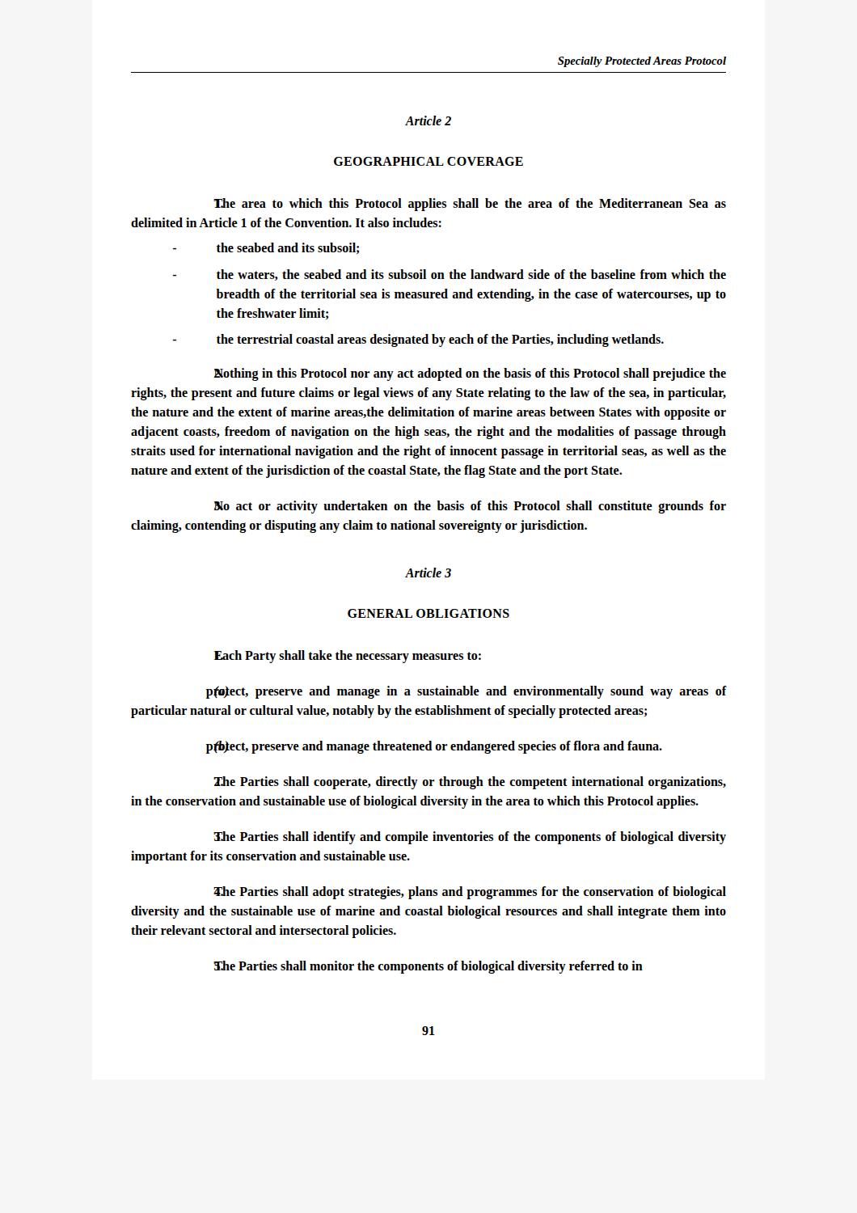Specially Protected Areas Protocol
Article 2
GEOGRAPHICAL COVERAGE
1. The area to which this Protocol applies shall be the area of the Mediterranean Sea as delimited in Article 1 of the Convention. It also includes:
the seabed and its subsoil;
the waters, the seabed and its subsoil on the landward side of the baseline from which the breadth of the territorial sea is measured and extending, in the case of watercourses, up to the freshwater limit;
the terrestrial coastal areas designated by each of the Parties, including wetlands.
2. Nothing in this Protocol nor any act adopted on the basis of this Protocol shall prejudice the rights, the present and future claims or legal views of any State relating to the law of the sea, in particular, the nature and the extent of marine areas,the delimitation of marine areas between States with opposite or adjacent coasts, freedom of navigation on the high seas, the right and the modalities of passage through straits used for international navigation and the right of innocent passage in territorial seas, as well as the nature and extent of the jurisdiction of the coastal State, the flag State and the port State.
3. No act or activity undertaken on the basis of this Protocol shall constitute grounds for claiming, contending or disputing any claim to national sovereignty or jurisdiction.
Article 3
GENERAL OBLIGATIONS
1. Each Party shall take the necessary measures to:
(a) protect, preserve and manage in a sustainable and environmentally sound way areas of particular natural or cultural value, notably by the establishment of specially protected areas;
(b) protect, preserve and manage threatened or endangered species of flora and fauna.
2. The Parties shall cooperate, directly or through the competent international organizations, in the conservation and sustainable use of biological diversity in the area to which this Protocol applies.
3. The Parties shall identify and compile inventories of the components of biological diversity important for its conservation and sustainable use.
4. The Parties shall adopt strategies, plans and programmes for the conservation of biological diversity and the sustainable use of marine and coastal biological resources and shall integrate them into their relevant sectoral and intersectoral policies.
5. The Parties shall monitor the components of biological diversity referred to in
91